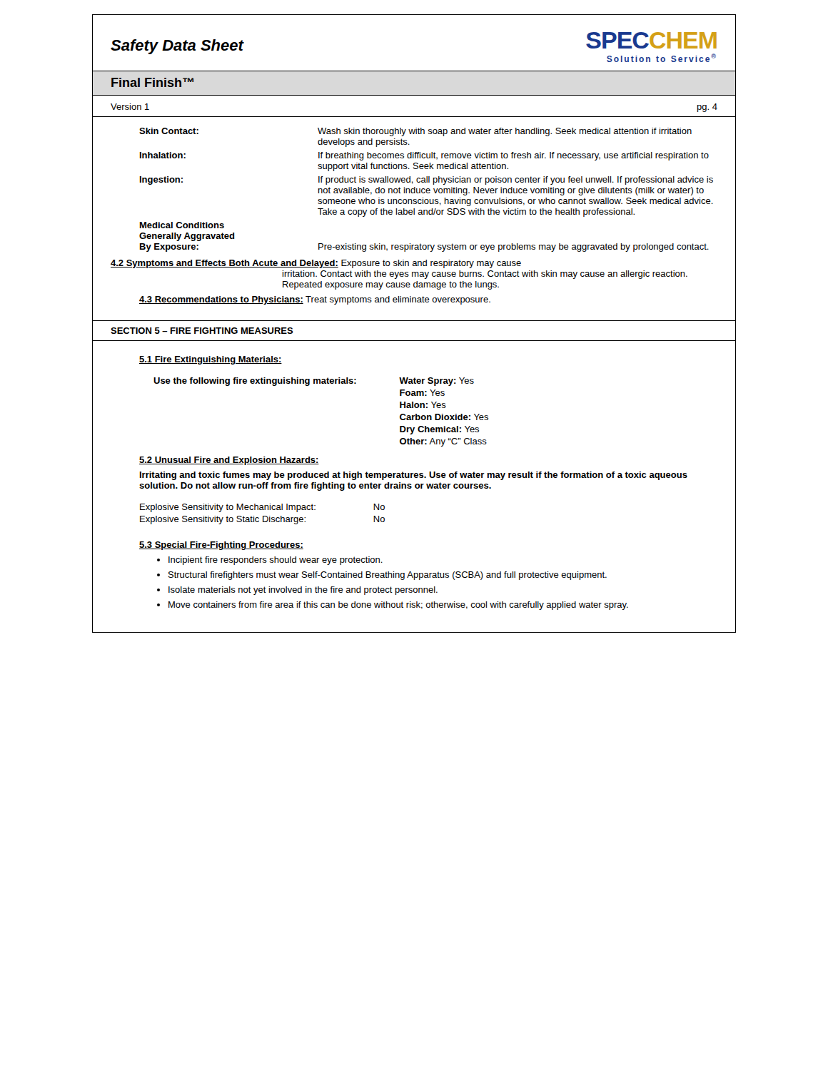Safety Data Sheet
SPEC CHEM
Solution to Service®
Final Finish™
Version 1 pg. 4
| Skin Contact: | Wash skin thoroughly with soap and water after handling. Seek medical attention if irritation develops and persists. |
| Inhalation: | If breathing becomes difficult, remove victim to fresh air. If necessary, use artificial respiration to support vital functions. Seek medical attention. |
| Ingestion: | If product is swallowed, call physician or poison center if you feel unwell. If professional advice is not available, do not induce vomiting. Never induce vomiting or give dilutents (milk or water) to someone who is unconscious, having convulsions, or who cannot swallow. Seek medical advice. Take a copy of the label and/or SDS with the victim to the health professional. |
| Medical Conditions Generally Aggravated By Exposure: | Pre-existing skin, respiratory system or eye problems may be aggravated by prolonged contact. |
4.2 Symptoms and Effects Both Acute and Delayed: Exposure to skin and respiratory may cause
irritation. Contact with the eyes may cause burns. Contact with skin may cause an allergic reaction. Repeated exposure may cause damage to the lungs.
4.3 Recommendations to Physicians: Treat symptoms and eliminate overexposure.
SECTION 5 – FIRE FIGHTING MEASURES
5.1 Fire Extinguishing Materials:
| Use the following fire extinguishing materials: | Water Spray: Yes |
| | Foam: Yes |
| | Halon: Yes |
| | Carbon Dioxide: Yes |
| | Dry Chemical: Yes |
| | Other: Any “C” Class |
5.2 Unusual Fire and Explosion Hazards:
Irritating and toxic fumes may be produced at high temperatures. Use of water may result if the formation of a toxic aqueous solution. Do not allow run-off from fire fighting to enter drains or water courses.
| Explosive Sensitivity to Mechanical Impact: | No |
| Explosive Sensitivity to Static Discharge: | No |
5.3 Special Fire-Fighting Procedures:
Incipient fire responders should wear eye protection.
Structural firefighters must wear Self-Contained Breathing Apparatus (SCBA) and full protective equipment.
Isolate materials not yet involved in the fire and protect personnel.
Move containers from fire area if this can be done without risk; otherwise, cool with carefully applied water spray.